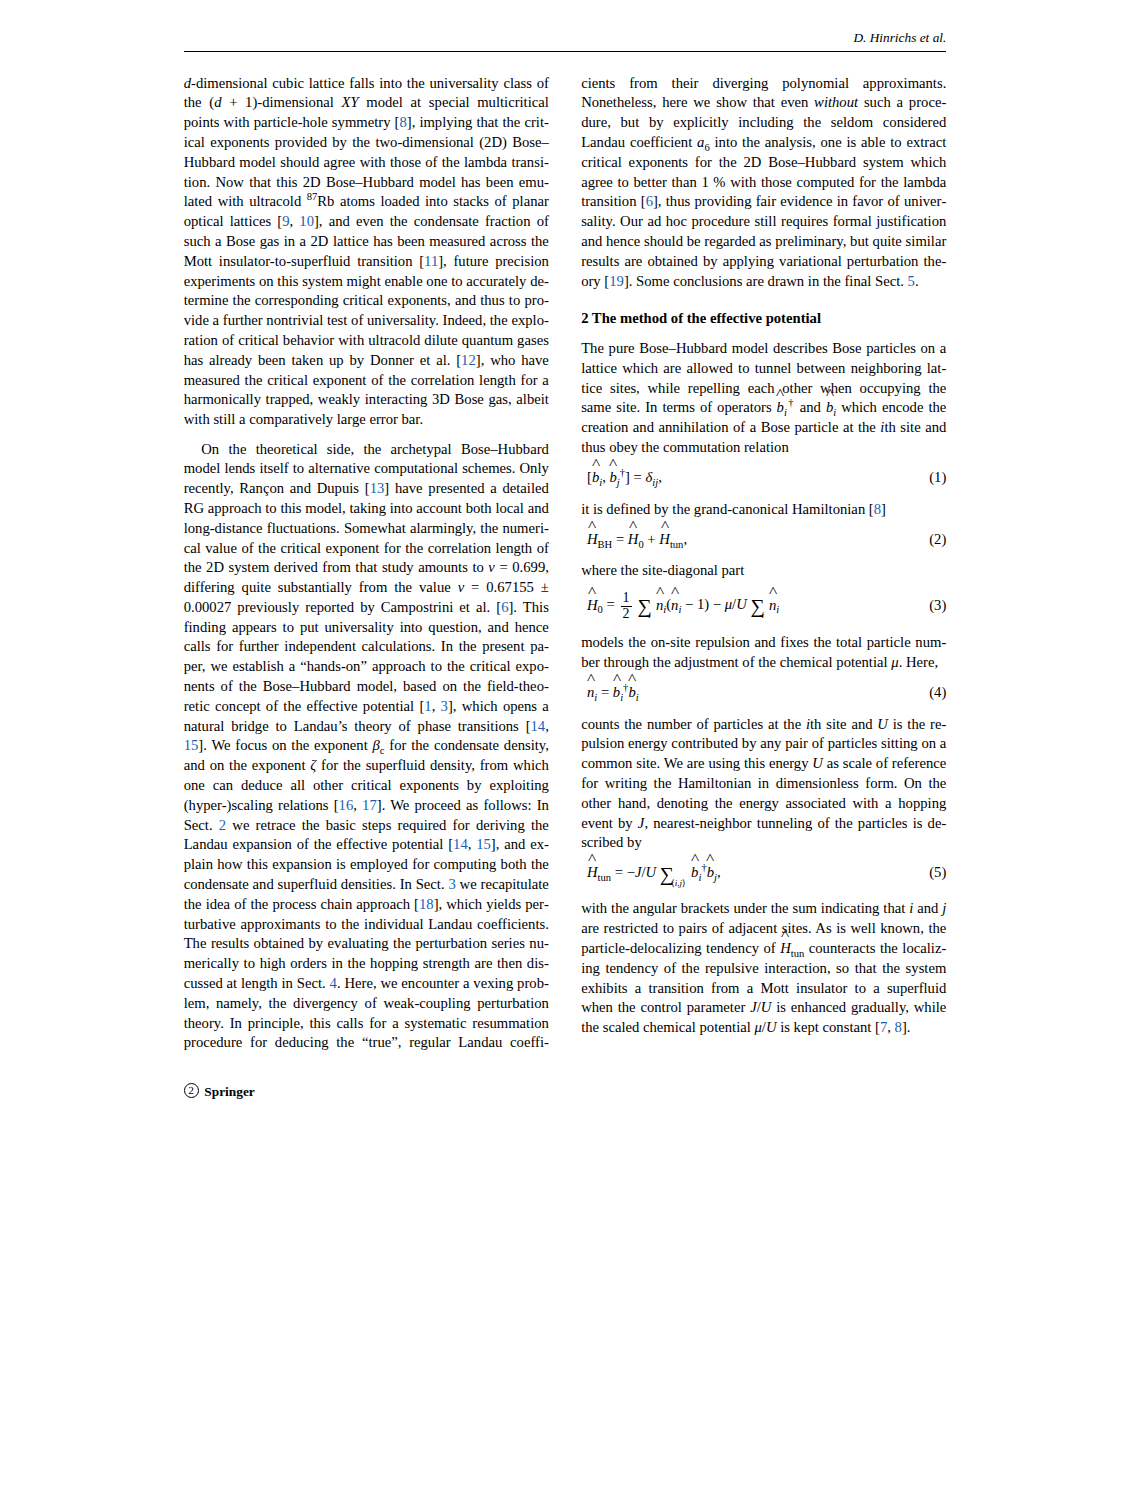D. Hinrichs et al.
d-dimensional cubic lattice falls into the universality class of the (d + 1)-dimensional XY model at special multicritical points with particle-hole symmetry [8], implying that the critical exponents provided by the two-dimensional (2D) Bose–Hubbard model should agree with those of the lambda transition. Now that this 2D Bose–Hubbard model has been emulated with ultracold 87Rb atoms loaded into stacks of planar optical lattices [9, 10], and even the condensate fraction of such a Bose gas in a 2D lattice has been measured across the Mott insulator-to-superfluid transition [11], future precision experiments on this system might enable one to accurately determine the corresponding critical exponents, and thus to provide a further nontrivial test of universality. Indeed, the exploration of critical behavior with ultracold dilute quantum gases has already been taken up by Donner et al. [12], who have measured the critical exponent of the correlation length for a harmonically trapped, weakly interacting 3D Bose gas, albeit with still a comparatively large error bar.
On the theoretical side, the archetypal Bose–Hubbard model lends itself to alternative computational schemes. Only recently, Rançon and Dupuis [13] have presented a detailed RG approach to this model, taking into account both local and long-distance fluctuations. Somewhat alarmingly, the numerical value of the critical exponent for the correlation length of the 2D system derived from that study amounts to v = 0.699, differing quite substantially from the value v = 0.67155 ± 0.00027 previously reported by Campostrini et al. [6]. This finding appears to put universality into question, and hence calls for further independent calculations. In the present paper, we establish a “hands-on” approach to the critical exponents of the Bose–Hubbard model, based on the field-theoretic concept of the effective potential [1, 3], which opens a natural bridge to Landau’s theory of phase transitions [14, 15]. We focus on the exponent βc for the condensate density, and on the exponent ζ for the superfluid density, from which one can deduce all other critical exponents by exploiting (hyper-)scaling relations [16, 17]. We proceed as follows: In Sect. 2 we retrace the basic steps required for deriving the Landau expansion of the effective potential [14, 15], and explain how this expansion is employed for computing both the condensate and superfluid densities. In Sect. 3 we recapitulate the idea of the process chain approach [18], which yields perturbative approximants to the individual Landau coefficients. The results obtained by evaluating the perturbation series numerically to high orders in the hopping strength are then discussed at length in Sect. 4. Here, we encounter a vexing problem, namely, the divergency of weak-coupling perturbation theory. In principle, this calls for a systematic resummation procedure for deducing the “true”, regular Landau coefficients from their diverging polynomial approximants. Nonetheless, here we show that even without such a procedure, but by explicitly including the seldom considered Landau coefficient a6 into the analysis, one is able to extract critical exponents for the 2D Bose–Hubbard system which agree to better than 1 % with those computed for the lambda transition [6], thus providing fair evidence in favor of universality. Our ad hoc procedure still requires formal justification and hence should be regarded as preliminary, but quite similar results are obtained by applying variational perturbation theory [19]. Some conclusions are drawn in the final Sect. 5.
2 The method of the effective potential
The pure Bose–Hubbard model describes Bose particles on a lattice which are allowed to tunnel between neighboring lattice sites, while repelling each other when occupying the same site. In terms of operators bi† and bi which encode the creation and annihilation of a Bose particle at the ith site and thus obey the commutation relation
[bi, bj†] = δij, (1)
it is defined by the grand-canonical Hamiltonian [8]
HBH = H0 + Htun, (2)
where the site-diagonal part
H0 = 12 ∑i ni(ni − 1) − μ/U ∑i ni (3)
models the on-site repulsion and fixes the total particle number through the adjustment of the chemical potential μ. Here,
ni = bi†bi (4)
counts the number of particles at the ith site and U is the repulsion energy contributed by any pair of particles sitting on a common site. We are using this energy U as scale of reference for writing the Hamiltonian in dimensionless form. On the other hand, denoting the energy associated with a hopping event by J, nearest-neighbor tunneling of the particles is described by
Htun = −J/U ∑⟨i,j⟩ bi†bj, (5)
with the angular brackets under the sum indicating that i and j are restricted to pairs of adjacent sites. As is well known, the particle-delocalizing tendency of Htun counteracts the localizing tendency of the repulsive interaction, so that the system exhibits a transition from a Mott insulator to a superfluid when the control parameter J/U is enhanced gradually, while the scaled chemical potential μ/U is kept constant [7, 8].
2 Springer